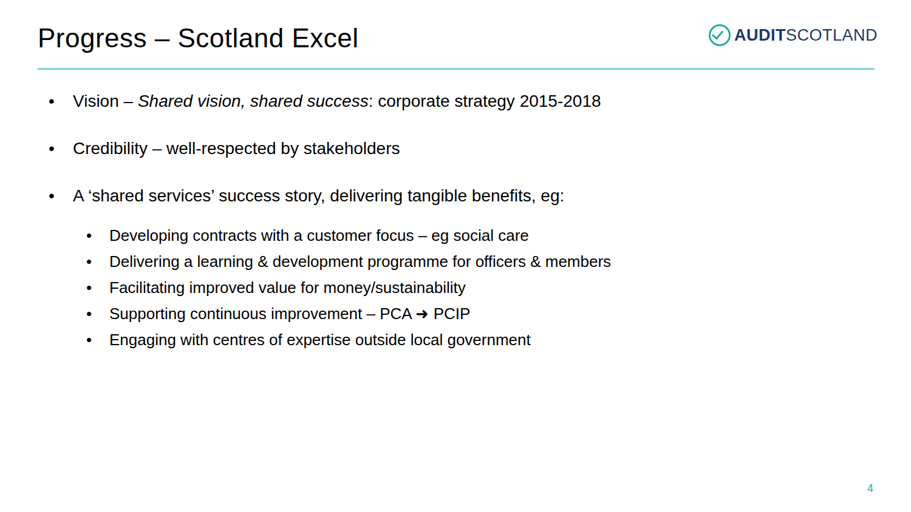Progress – Scotland Excel
AUDIT SCOTLAND
Vision – Shared vision, shared success: corporate strategy 2015-2018
Credibility – well-respected by stakeholders
A ‘shared services’ success story, delivering tangible benefits, eg:
Developing contracts with a customer focus – eg social care
Delivering a learning & development programme for officers & members
Facilitating improved value for money/sustainability
Supporting continuous improvement – PCA ➜ PCIP
Engaging with centres of expertise outside local government
4